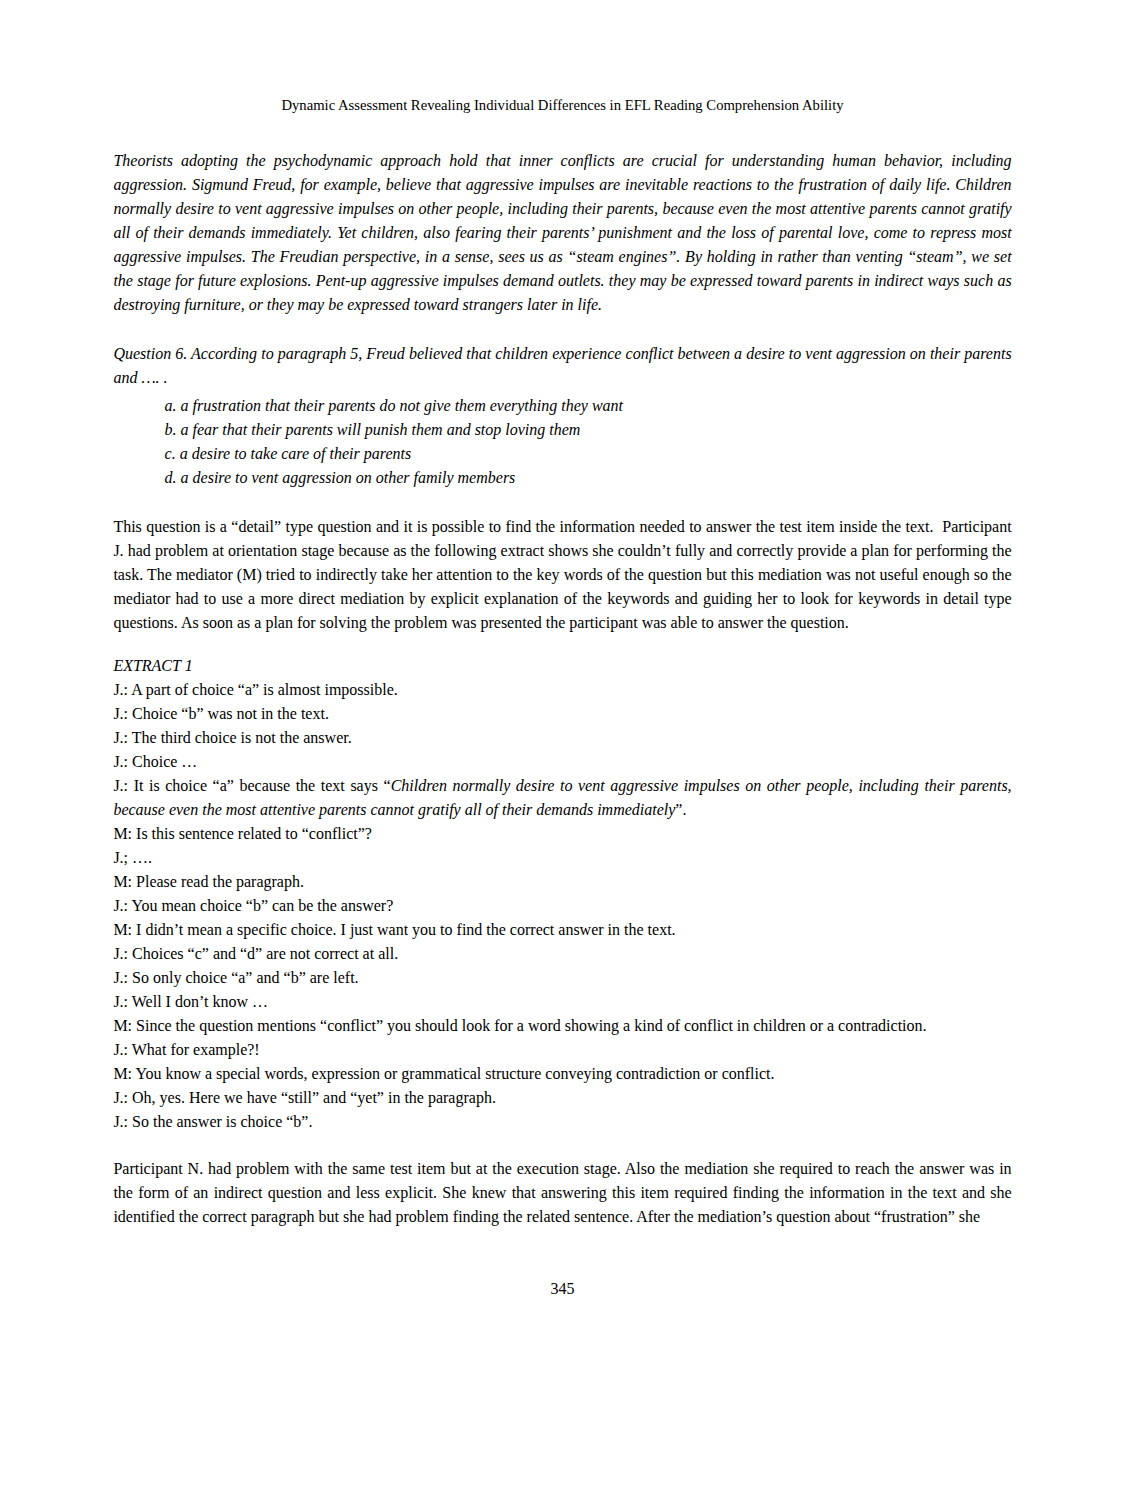Dynamic Assessment Revealing Individual Differences in EFL Reading Comprehension Ability
Theorists adopting the psychodynamic approach hold that inner conflicts are crucial for understanding human behavior, including aggression. Sigmund Freud, for example, believe that aggressive impulses are inevitable reactions to the frustration of daily life. Children normally desire to vent aggressive impulses on other people, including their parents, because even the most attentive parents cannot gratify all of their demands immediately. Yet children, also fearing their parents’ punishment and the loss of parental love, come to repress most aggressive impulses. The Freudian perspective, in a sense, sees us as “steam engines”. By holding in rather than venting “steam”, we set the stage for future explosions. Pent-up aggressive impulses demand outlets. they may be expressed toward parents in indirect ways such as destroying furniture, or they may be expressed toward strangers later in life.
Question 6. According to paragraph 5, Freud believed that children experience conflict between a desire to vent aggression on their parents and …. .
a. a frustration that their parents do not give them everything they want
b. a fear that their parents will punish them and stop loving them
c. a desire to take care of their parents
d. a desire to vent aggression on other family members
This question is a “detail” type question and it is possible to find the information needed to answer the test item inside the text. Participant J. had problem at orientation stage because as the following extract shows she couldn’t fully and correctly provide a plan for performing the task. The mediator (M) tried to indirectly take her attention to the key words of the question but this mediation was not useful enough so the mediator had to use a more direct mediation by explicit explanation of the keywords and guiding her to look for keywords in detail type questions. As soon as a plan for solving the problem was presented the participant was able to answer the question.
EXTRACT 1
J.: A part of choice “a” is almost impossible.
J.: Choice “b” was not in the text.
J.: The third choice is not the answer.
J.: Choice …
J.: It is choice “a” because the text says “Children normally desire to vent aggressive impulses on other people, including their parents, because even the most attentive parents cannot gratify all of their demands immediately”.
M: Is this sentence related to “conflict”?
J.; ….
M: Please read the paragraph.
J.: You mean choice “b” can be the answer?
M: I didn’t mean a specific choice. I just want you to find the correct answer in the text.
J.: Choices “c” and “d” are not correct at all.
J.: So only choice “a” and “b” are left.
J.: Well I don’t know …
M: Since the question mentions “conflict” you should look for a word showing a kind of conflict in children or a contradiction.
J.: What for example?!
M: You know a special words, expression or grammatical structure conveying contradiction or conflict.
J.: Oh, yes. Here we have “still” and “yet” in the paragraph.
J.: So the answer is choice “b”.
Participant N. had problem with the same test item but at the execution stage. Also the mediation she required to reach the answer was in the form of an indirect question and less explicit. She knew that answering this item required finding the information in the text and she identified the correct paragraph but she had problem finding the related sentence. After the mediation’s question about “frustration” she
345